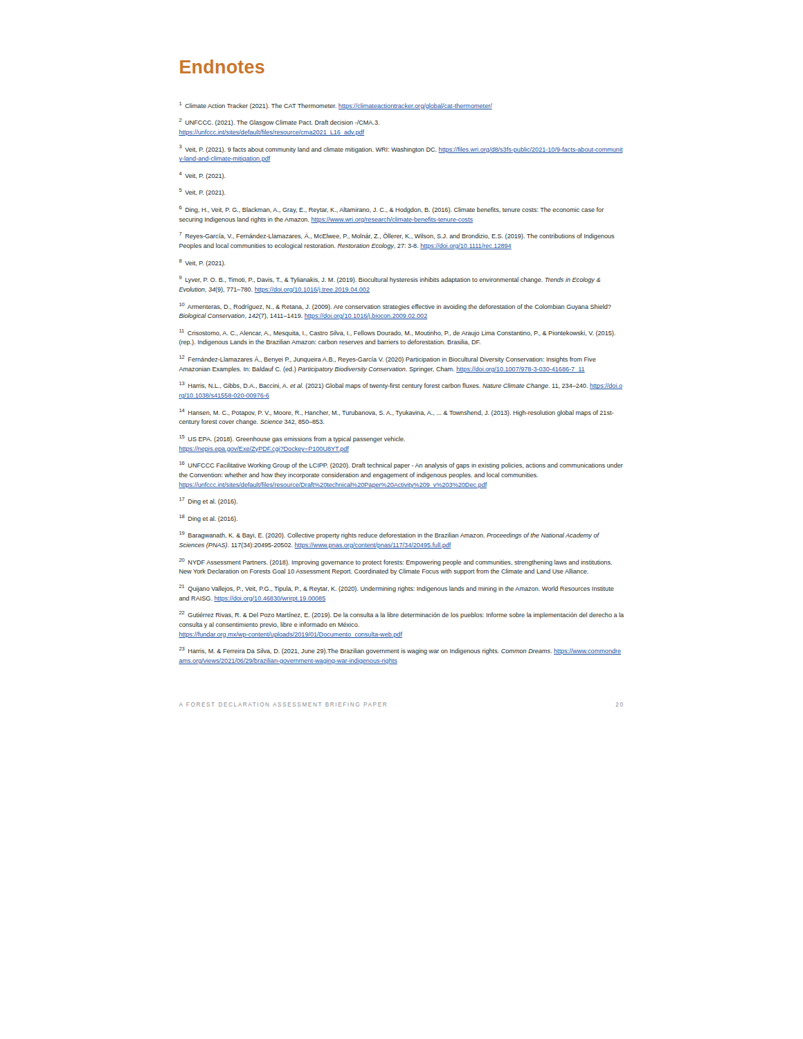Endnotes
1 Climate Action Tracker (2021). The CAT Thermometer. https://climateactiontracker.org/global/cat-thermometer/
2 UNFCCC. (2021). The Glasgow Climate Pact. Draft decision -/CMA.3.
https://unfccc.int/sites/default/files/resource/cma2021_L16_adv.pdf
3 Veit, P. (2021). 9 facts about community land and climate mitigation. WRI: Washington DC. https://files.wri.org/d8/s3fs-public/2021-10/9-facts-about-community-land-and-climate-mitigation.pdf
4 Veit, P. (2021).
5 Veit, P. (2021).
6 Ding, H., Veit, P. G., Blackman, A., Gray, E., Reytar, K., Altamirano, J. C., & Hodgdon, B. (2016). Climate benefits, tenure costs: The economic case for securing Indigenous land rights in the Amazon. https://www.wri.org/research/climate-benefits-tenure-costs
7 Reyes-García, V., Fernández-Llamazares, Á., McElwee, P., Molnár, Z., Öllerer, K., Wilson, S.J. and Brondizio, E.S. (2019). The contributions of Indigenous Peoples and local communities to ecological restoration. Restoration Ecology, 27: 3-8. https://doi.org/10.1111/rec.12894
8 Veit, P. (2021).
9 Lyver, P. O. B., Timoti, P., Davis, T., & Tylianakis, J. M. (2019). Biocultural hysteresis inhibits adaptation to environmental change. Trends in Ecology & Evolution, 34(9), 771–780. https://doi.org/10.1016/j.tree.2019.04.002
10 Armenteras, D., Rodríguez, N., & Retana, J. (2009). Are conservation strategies effective in avoiding the deforestation of the Colombian Guyana Shield? Biological Conservation, 142(7), 1411–1419. https://doi.org/10.1016/j.biocon.2009.02.002
11 Crisostomo, A. C., Alencar, A., Mesquita, I., Castro Silva, I., Fellows Dourado, M., Moutinho, P., de Araujo Lima Constantino, P., & Piontekowski, V. (2015). (rep.). Indigenous Lands in the Brazilian Amazon: carbon reserves and barriers to deforestation. Brasilia, DF.
12 Fernández-Llamazares Á., Benyei P., Junqueira A.B., Reyes-García V. (2020) Participation in Biocultural Diversity Conservation: Insights from Five Amazonian Examples. In: Baldauf C. (ed.) Participatory Biodiversity Conservation. Springer, Cham. https://doi.org/10.1007/978-3-030-41686-7_11
13 Harris, N.L., Gibbs, D.A., Baccini, A. et al. (2021) Global maps of twenty-first century forest carbon fluxes. Nature Climate Change. 11, 234–240. https://doi.org/10.1038/s41558-020-00976-6
14 Hansen, M. C., Potapov, P. V., Moore, R., Hancher, M., Turubanova, S. A., Tyukavina, A., ... & Townshend, J. (2013). High-resolution global maps of 21st-century forest cover change. Science 342, 850–853.
15 US EPA. (2018). Greenhouse gas emissions from a typical passenger vehicle.
https://nepis.epa.gov/Exe/ZyPDF.cgi?Dockey=P100U8YT.pdf
16 UNFCCC Facilitative Working Group of the LCIPP. (2020). Draft technical paper - An analysis of gaps in existing policies, actions and communications under the Convention: whether and how they incorporate consideration and engagement of indigenous peoples. and local communities.
https://unfccc.int/sites/default/files/resource/Draft%20technical%20Paper%20Activity%209_v%203%20Dec.pdf
17 Ding et al. (2016).
18 Ding et al. (2016).
19 Baragwanath, K. & Bayi, E. (2020). Collective property rights reduce deforestation in the Brazilian Amazon. Proceedings of the National Academy of Sciences (PNAS). 117(34):20495-20502. https://www.pnas.org/content/pnas/117/34/20495.full.pdf
20 NYDF Assessment Partners. (2018). Improving governance to protect forests: Empowering people and communities, strengthening laws and institutions. New York Declaration on Forests Goal 10 Assessment Report. Coordinated by Climate Focus with support from the Climate and Land Use Alliance.
21 Quijano Vallejos, P., Veit, P.G., Tipula, P., & Reytar, K. (2020). Undermining rights: Indigenous lands and mining in the Amazon. World Resources Institute and RAISG. https://doi.org/10.46830/wrirpt.19.00085
22 Gutiérrez Rivas, R. & Del Pozo Martínez, E. (2019). De la consulta a la libre determinación de los pueblos: Informe sobre la implementación del derecho a la consulta y al consentimiento previo, libre e informado en México.
https://fundar.org.mx/wp-content/uploads/2019/01/Documento_consulta-web.pdf
23 Harris, M. & Ferreira Da Silva, D. (2021, June 29).The Brazilian government is waging war on Indigenous rights. Common Dreams. https://www.commondreams.org/views/2021/06/29/brazilian-government-waging-war-indigenous-rights
A Forest Declaration Assessment Briefing Paper 20